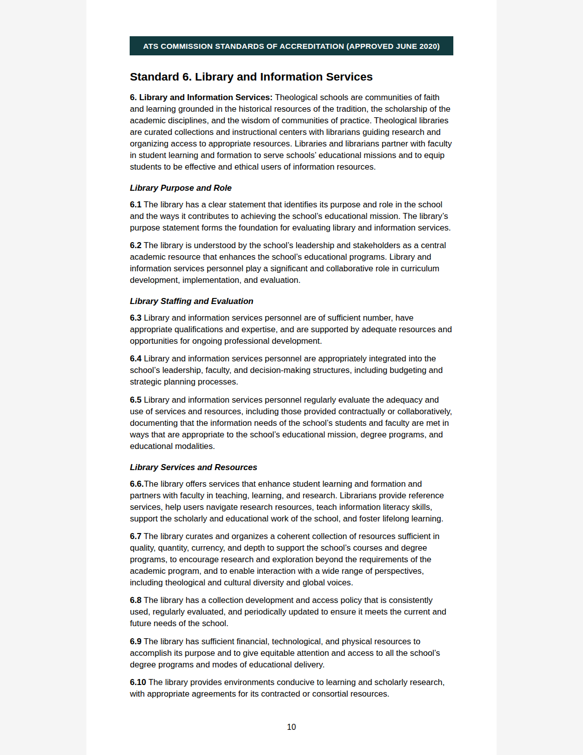ATS COMMISSION STANDARDS OF ACCREDITATION (APPROVED JUNE 2020)
Standard 6. Library and Information Services
6. Library and Information Services: Theological schools are communities of faith and learning grounded in the historical resources of the tradition, the scholarship of the academic disciplines, and the wisdom of communities of practice. Theological libraries are curated collections and instructional centers with librarians guiding research and organizing access to appropriate resources. Libraries and librarians partner with faculty in student learning and formation to serve schools’ educational missions and to equip students to be effective and ethical users of information resources.
Library Purpose and Role
6.1 The library has a clear statement that identifies its purpose and role in the school and the ways it contributes to achieving the school’s educational mission. The library’s purpose statement forms the foundation for evaluating library and information services.
6.2 The library is understood by the school’s leadership and stakeholders as a central academic resource that enhances the school’s educational programs. Library and information services personnel play a significant and collaborative role in curriculum development, implementation, and evaluation.
Library Staffing and Evaluation
6.3 Library and information services personnel are of sufficient number, have appropriate qualifications and expertise, and are supported by adequate resources and opportunities for ongoing professional development.
6.4 Library and information services personnel are appropriately integrated into the school’s leadership, faculty, and decision-making structures, including budgeting and strategic planning processes.
6.5 Library and information services personnel regularly evaluate the adequacy and use of services and resources, including those provided contractually or collaboratively, documenting that the information needs of the school’s students and faculty are met in ways that are appropriate to the school’s educational mission, degree programs, and educational modalities.
Library Services and Resources
6.6. The library offers services that enhance student learning and formation and partners with faculty in teaching, learning, and research. Librarians provide reference services, help users navigate research resources, teach information literacy skills, support the scholarly and educational work of the school, and foster lifelong learning.
6.7 The library curates and organizes a coherent collection of resources sufficient in quality, quantity, currency, and depth to support the school’s courses and degree programs, to encourage research and exploration beyond the requirements of the academic program, and to enable interaction with a wide range of perspectives, including theological and cultural diversity and global voices.
6.8 The library has a collection development and access policy that is consistently used, regularly evaluated, and periodically updated to ensure it meets the current and future needs of the school.
6.9 The library has sufficient financial, technological, and physical resources to accomplish its purpose and to give equitable attention and access to all the school’s degree programs and modes of educational delivery.
6.10 The library provides environments conducive to learning and scholarly research, with appropriate agreements for its contracted or consortial resources.
10